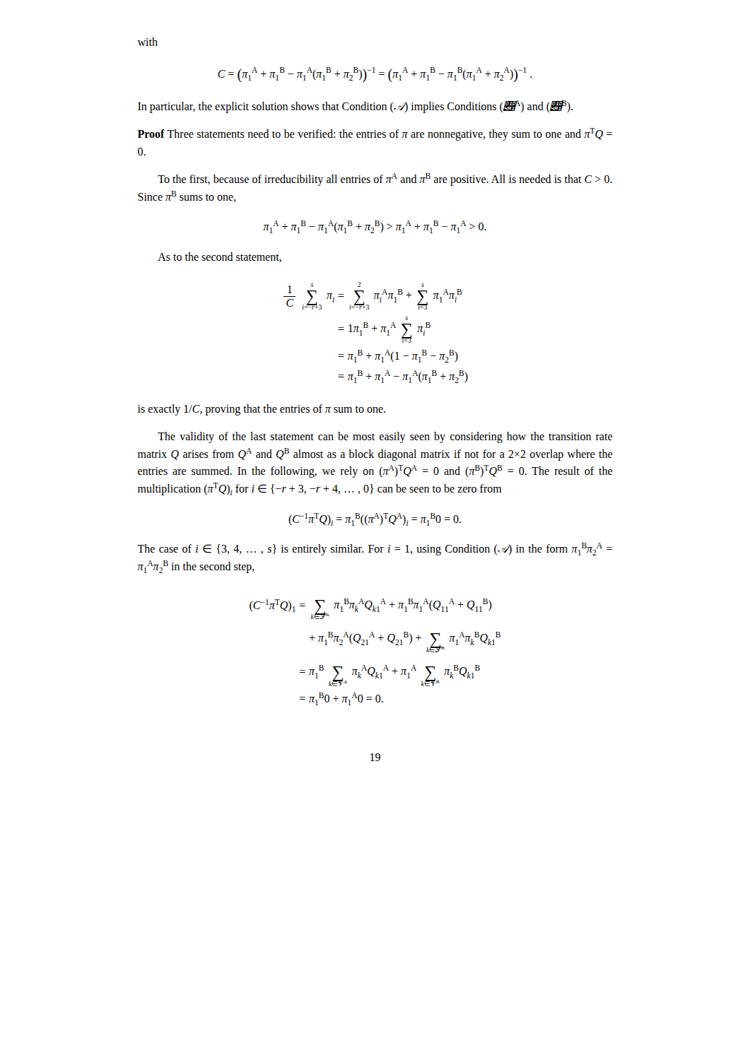with
C = (π1A + π1B − π1A(π1B + π2B))−1 = (π1A + π1B − π1B(π1A + π2A))−1 .
In particular, the explicit solution shows that Condition (𝒜) implies Conditions (𝒡A) and (𝒡B).
Proof Three statements need to be verified: the entries of π are nonnegative, they sum to one and πTQ = 0.
To the first, because of irreducibility all entries of πA and πB are positive. All is needed is that C > 0. Since πB sums to one,
π1A + π1B − π1A(π1B + π2B) > π1A + π1B − π1A > 0.
As to the second statement,
| 1 C s ∑ i =− r +3 π i | = | 2 ∑ i =− r +3 π i A π 1 B + s ∑ i =3 π 1 A π i B |
| | = | 1 π 1 B + π 1 A s ∑ i =3 π i B |
| | = | π 1 B + π 1 A (1 − π 1 B − π 2 B ) |
| | = | π 1 B + π 1 A − π 1 A ( π 1 B + π 2 B ) |
is exactly 1/C, proving that the entries of π sum to one.
The validity of the last statement can be most easily seen by considering how the transition rate matrix Q arises from QA and QB almost as a block diagonal matrix if not for a 2×2 overlap where the entries are summed. In the following, we rely on (πA)TQA = 0 and (πB)TQB = 0. The result of the multiplication (πTQ)i for i ∈ {−r + 3, −r + 4, … , 0} can be seen to be zero from
(C−1πTQ)i = π1B((πA)TQA)i = π1B0 = 0.
The case of i ∈ {3, 4, … , s} is entirely similar. For i = 1, using Condition (𝒜) in the form π1Bπ2A = π1Aπ2B in the second step,
| ( C −1 π T Q ) 1 | = | ∑ k ∈𝒮 A π 1 B π k A Q k 1 A + π 1 B π 1 A ( Q 11 A + Q 11 B ) |
| | | + π 1 B π 2 A ( Q 21 A + Q 21 B ) + ∑ k ∈𝒮 B π 1 A π k B Q k 1 B |
| | = | π 1 B ∑ k ∈𝒱 A π k A Q k 1 A + π 1 A ∑ k ∈𝒱 B π k B Q k 1 B |
| | = | π 1 B 0 + π 1 A 0 = 0. |
19